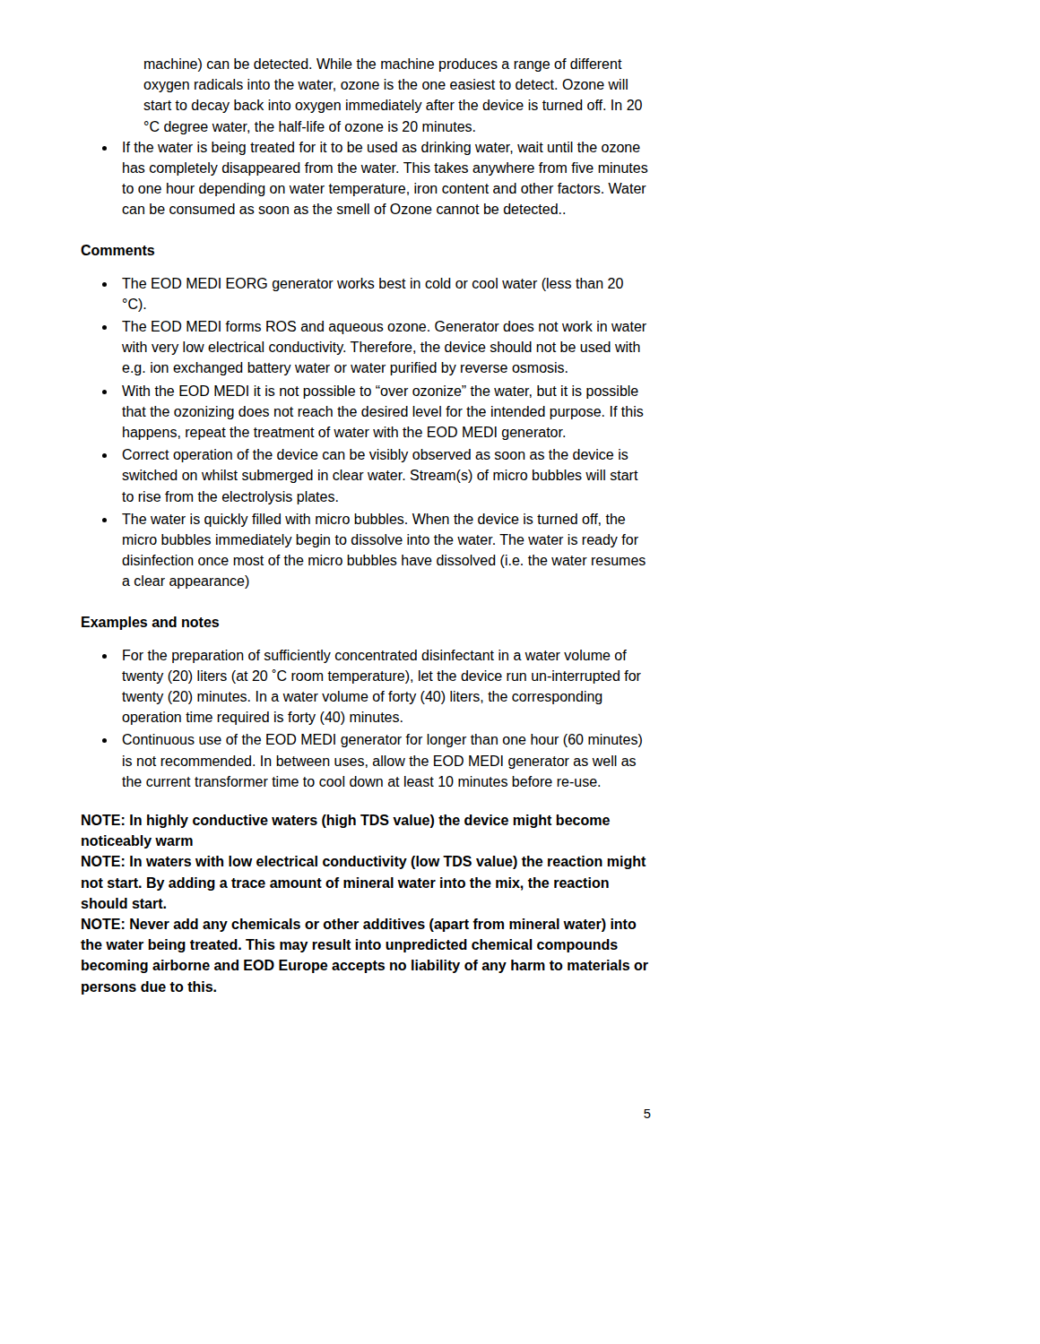machine) can be detected. While the machine produces a range of different oxygen radicals into the water, ozone is the one easiest to detect. Ozone will start to decay back into oxygen immediately after the device is turned off. In 20 °C degree water, the half-life of ozone is 20 minutes.
If the water is being treated for it to be used as drinking water, wait until the ozone has completely disappeared from the water. This takes anywhere from five minutes to one hour depending on water temperature, iron content and other factors. Water can be consumed as soon as the smell of Ozone cannot be detected..
Comments
The EOD MEDI EORG generator works best in cold or cool water (less than 20 °C).
The EOD MEDI forms ROS and aqueous ozone. Generator does not work in water with very low electrical conductivity. Therefore, the device should not be used with e.g. ion exchanged battery water or water purified by reverse osmosis.
With the EOD MEDI it is not possible to “over ozonize” the water, but it is possible that the ozonizing does not reach the desired level for the intended purpose. If this happens, repeat the treatment of water with the EOD MEDI generator.
Correct operation of the device can be visibly observed as soon as the device is switched on whilst submerged in clear water. Stream(s) of micro bubbles will start to rise from the electrolysis plates.
The water is quickly filled with micro bubbles. When the device is turned off, the micro bubbles immediately begin to dissolve into the water. The water is ready for disinfection once most of the micro bubbles have dissolved (i.e. the water resumes a clear appearance)
Examples and notes
For the preparation of sufficiently concentrated disinfectant in a water volume of twenty (20) liters (at 20 ˚C room temperature), let the device run un-interrupted for twenty (20) minutes. In a water volume of forty (40) liters, the corresponding operation time required is forty (40) minutes.
Continuous use of the EOD MEDI generator for longer than one hour (60 minutes) is not recommended. In between uses, allow the EOD MEDI generator as well as the current transformer time to cool down at least 10 minutes before re-use.
NOTE: In highly conductive waters (high TDS value) the device might become noticeably warm
NOTE: In waters with low electrical conductivity (low TDS value) the reaction might not start. By adding a trace amount of mineral water into the mix, the reaction should start.
NOTE: Never add any chemicals or other additives (apart from mineral water) into the water being treated. This may result into unpredicted chemical compounds becoming airborne and EOD Europe accepts no liability of any harm to materials or persons due to this.
5